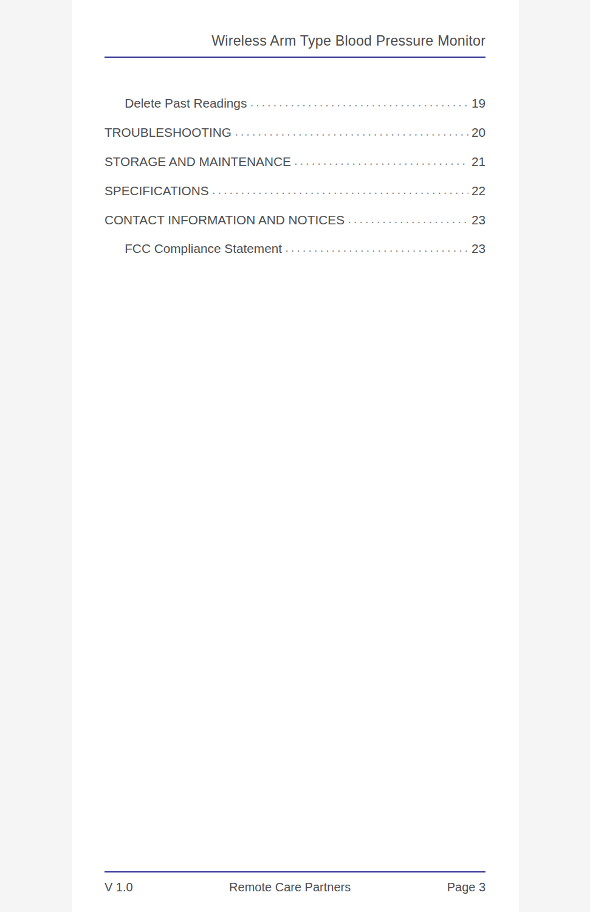Wireless Arm Type Blood Pressure Monitor
Delete Past Readings .................................................................................................. 19
TROUBLESHOOTING .................................................................................................. 20
STORAGE AND MAINTENANCE .................................................................................................. 21
SPECIFICATIONS .................................................................................................. 22
CONTACT INFORMATION AND NOTICES .................................................................................................. 23
FCC Compliance Statement .................................................................................................. 23
V 1.0 Remote Care Partners Page 3